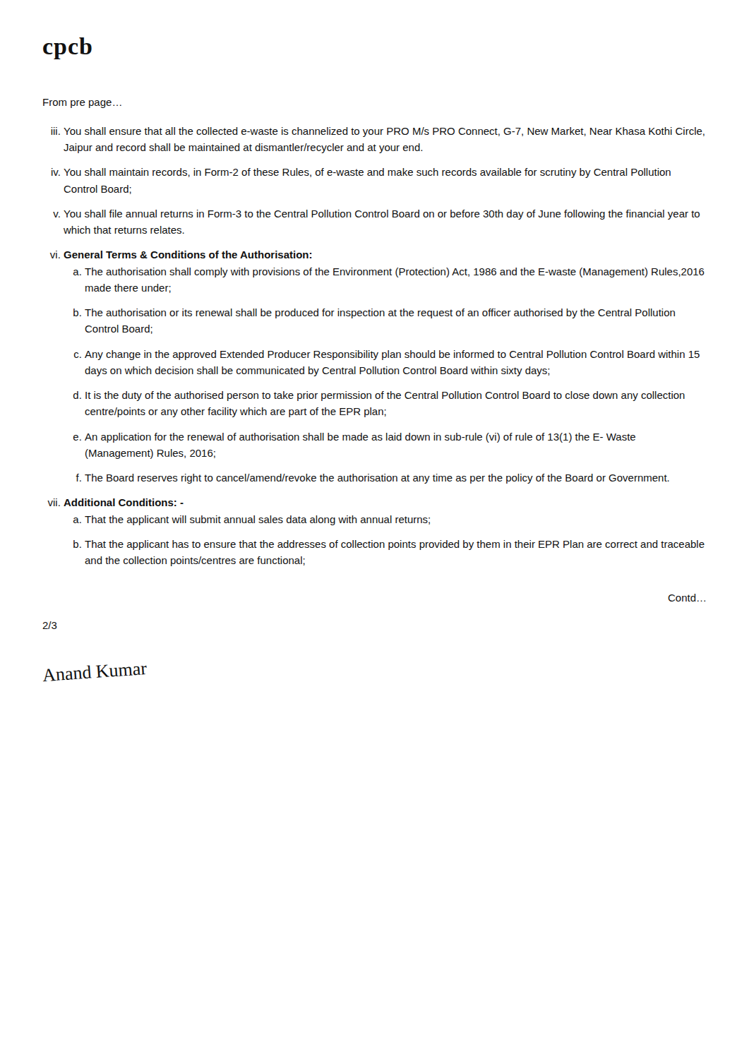cpcb
From pre page…
You shall ensure that all the collected e-waste is channelized to your PRO M/s PRO Connect, G-7, New Market, Near Khasa Kothi Circle, Jaipur and record shall be maintained at dismantler/recycler and at your end.
You shall maintain records, in Form-2 of these Rules, of e-waste and make such records available for scrutiny by Central Pollution Control Board;
You shall file annual returns in Form-3 to the Central Pollution Control Board on or before 30th day of June following the financial year to which that returns relates.
General Terms & Conditions of the Authorisation:
The authorisation shall comply with provisions of the Environment (Protection) Act, 1986 and the E-waste (Management) Rules,2016 made there under;
The authorisation or its renewal shall be produced for inspection at the request of an officer authorised by the Central Pollution Control Board;
Any change in the approved Extended Producer Responsibility plan should be informed to Central Pollution Control Board within 15 days on which decision shall be communicated by Central Pollution Control Board within sixty days;
It is the duty of the authorised person to take prior permission of the Central Pollution Control Board to close down any collection centre/points or any other facility which are part of the EPR plan;
An application for the renewal of authorisation shall be made as laid down in sub-rule (vi) of rule of 13(1) the E- Waste (Management) Rules, 2016;
The Board reserves right to cancel/amend/revoke the authorisation at any time as per the policy of the Board or Government.
Additional Conditions: -
That the applicant will submit annual sales data along with annual returns;
That the applicant has to ensure that the addresses of collection points provided by them in their EPR Plan are correct and traceable and the collection points/centres are functional;
Contd…
2/3
Anand Kumar